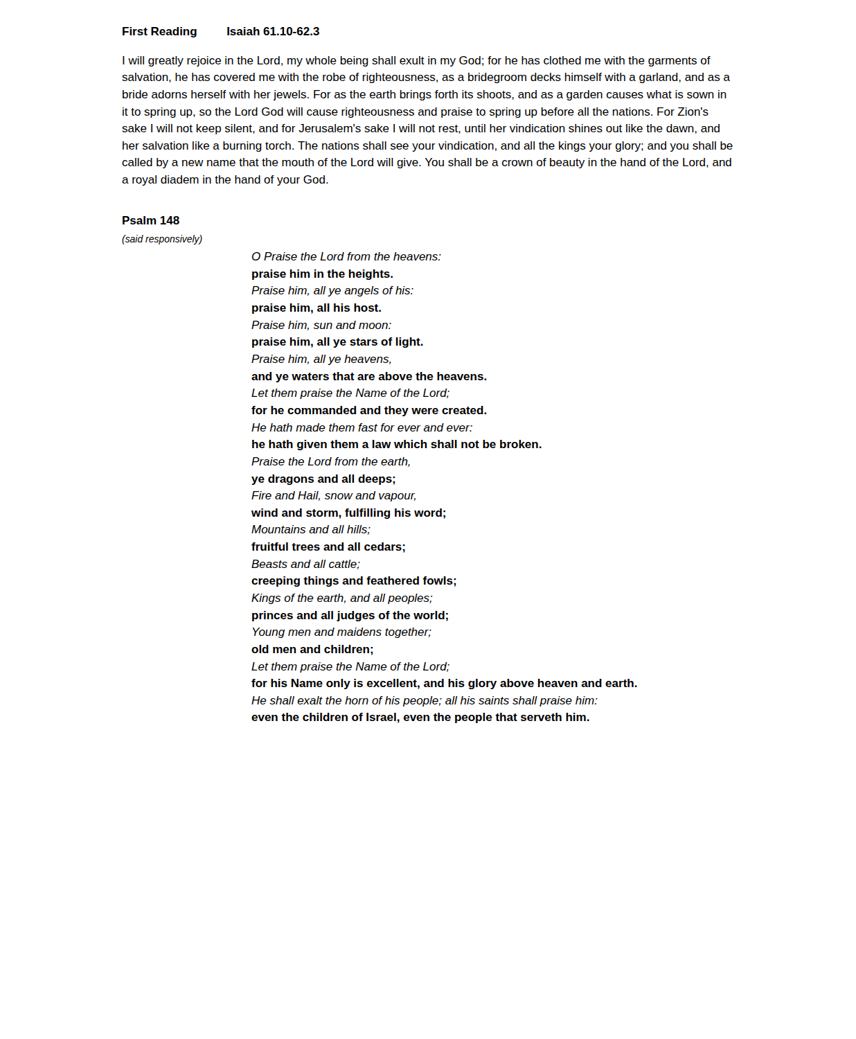First ReadingIsaiah 61.10-62.3
I will greatly rejoice in the Lord, my whole being shall exult in my God; for he has clothed me with the garments of salvation, he has covered me with the robe of righteousness, as a bridegroom decks himself with a garland, and as a bride adorns herself with her jewels. For as the earth brings forth its shoots, and as a garden causes what is sown in it to spring up, so the Lord God will cause righteousness and praise to spring up before all the nations. For Zion's sake I will not keep silent, and for Jerusalem's sake I will not rest, until her vindication shines out like the dawn, and her salvation like a burning torch. The nations shall see your vindication, and all the kings your glory; and you shall be called by a new name that the mouth of the Lord will give. You shall be a crown of beauty in the hand of the Lord, and a royal diadem in the hand of your God.
Psalm 148
(said responsively)
O Praise the Lord from the heavens:
praise him in the heights.
Praise him, all ye angels of his:
praise him, all his host.
Praise him, sun and moon:
praise him, all ye stars of light.
Praise him, all ye heavens,
and ye waters that are above the heavens.
Let them praise the Name of the Lord;
for he commanded and they were created.
He hath made them fast for ever and ever:
he hath given them a law which shall not be broken.
Praise the Lord from the earth,
ye dragons and all deeps;
Fire and Hail, snow and vapour,
wind and storm, fulfilling his word;
Mountains and all hills;
fruitful trees and all cedars;
Beasts and all cattle;
creeping things and feathered fowls;
Kings of the earth, and all peoples;
princes and all judges of the world;
Young men and maidens together;
old men and children;
Let them praise the Name of the Lord;
for his Name only is excellent, and his glory above heaven and earth.
He shall exalt the horn of his people; all his saints shall praise him:
even the children of Israel, even the people that serveth him.